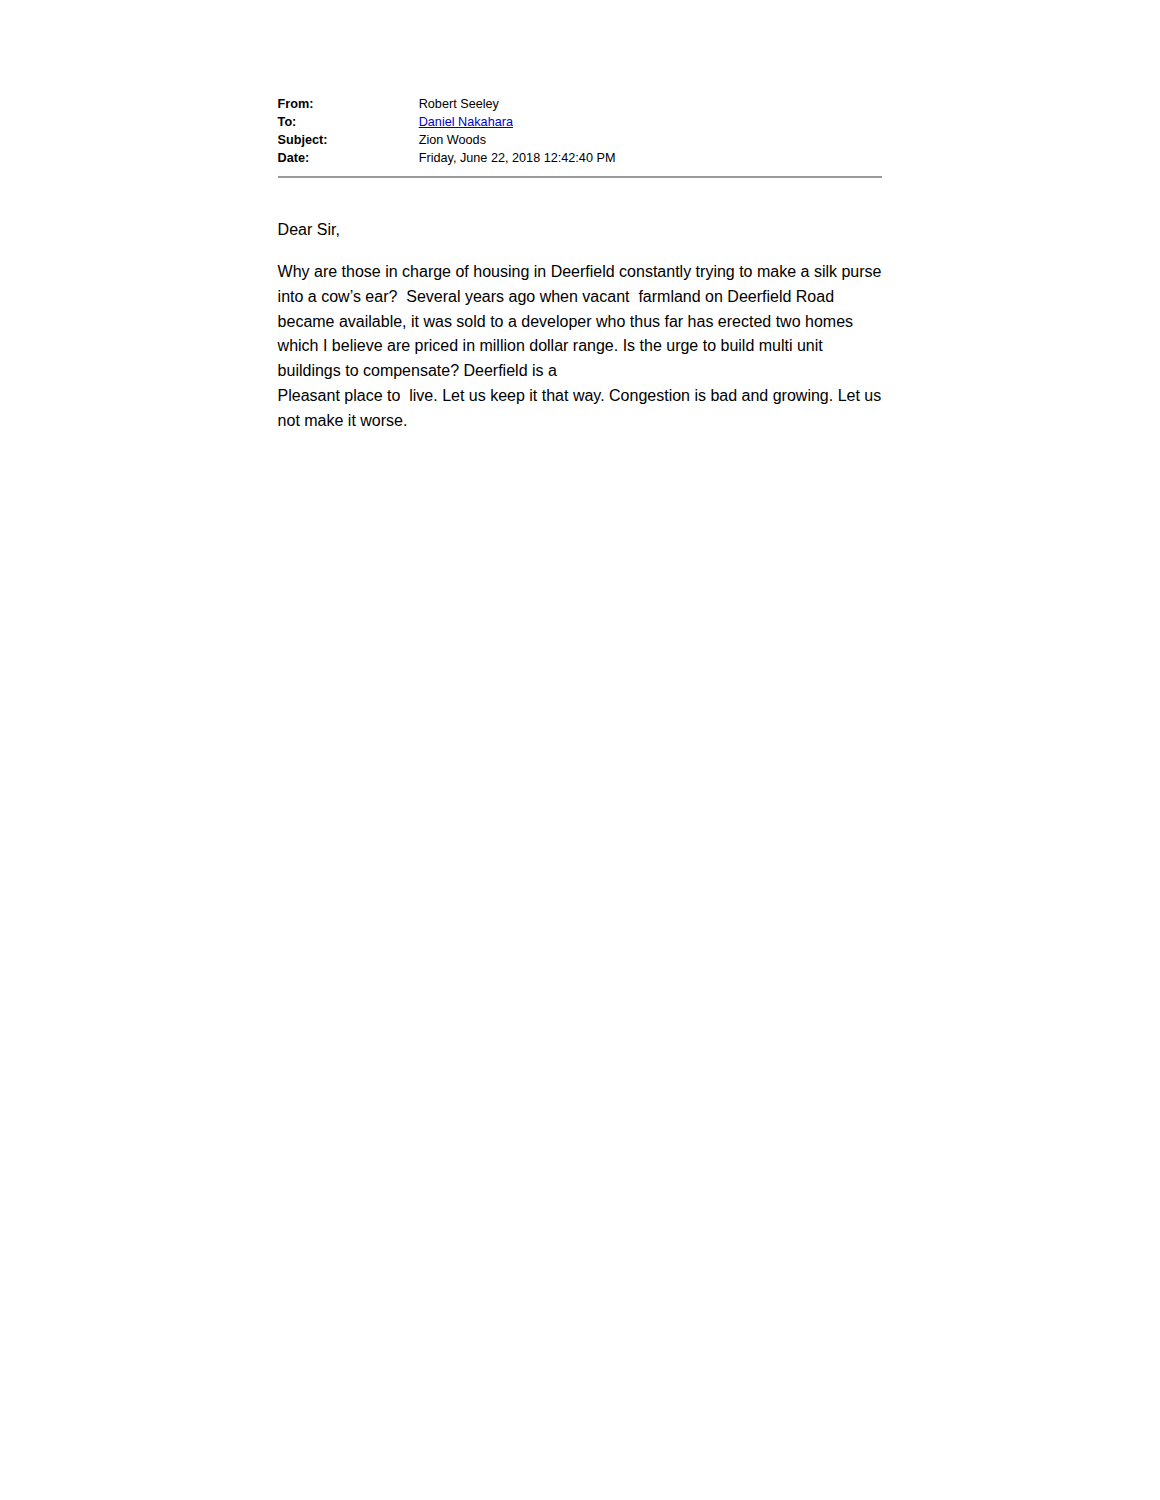| From: | Robert Seeley |
| To: | Daniel Nakahara |
| Subject: | Zion Woods |
| Date: | Friday, June 22, 2018 12:42:40 PM |
Dear Sir,
Why are those in charge of housing in Deerfield constantly trying to make a silk purse into a cow’s ear? Several years ago when vacant farmland on Deerfield Road became available, it was sold to a developer who thus far has erected two homes which I believe are priced in million dollar range. Is the urge to build multi unit buildings to compensate? Deerfield is a
Pleasant place to live. Let us keep it that way. Congestion is bad and growing. Let us not make it worse.